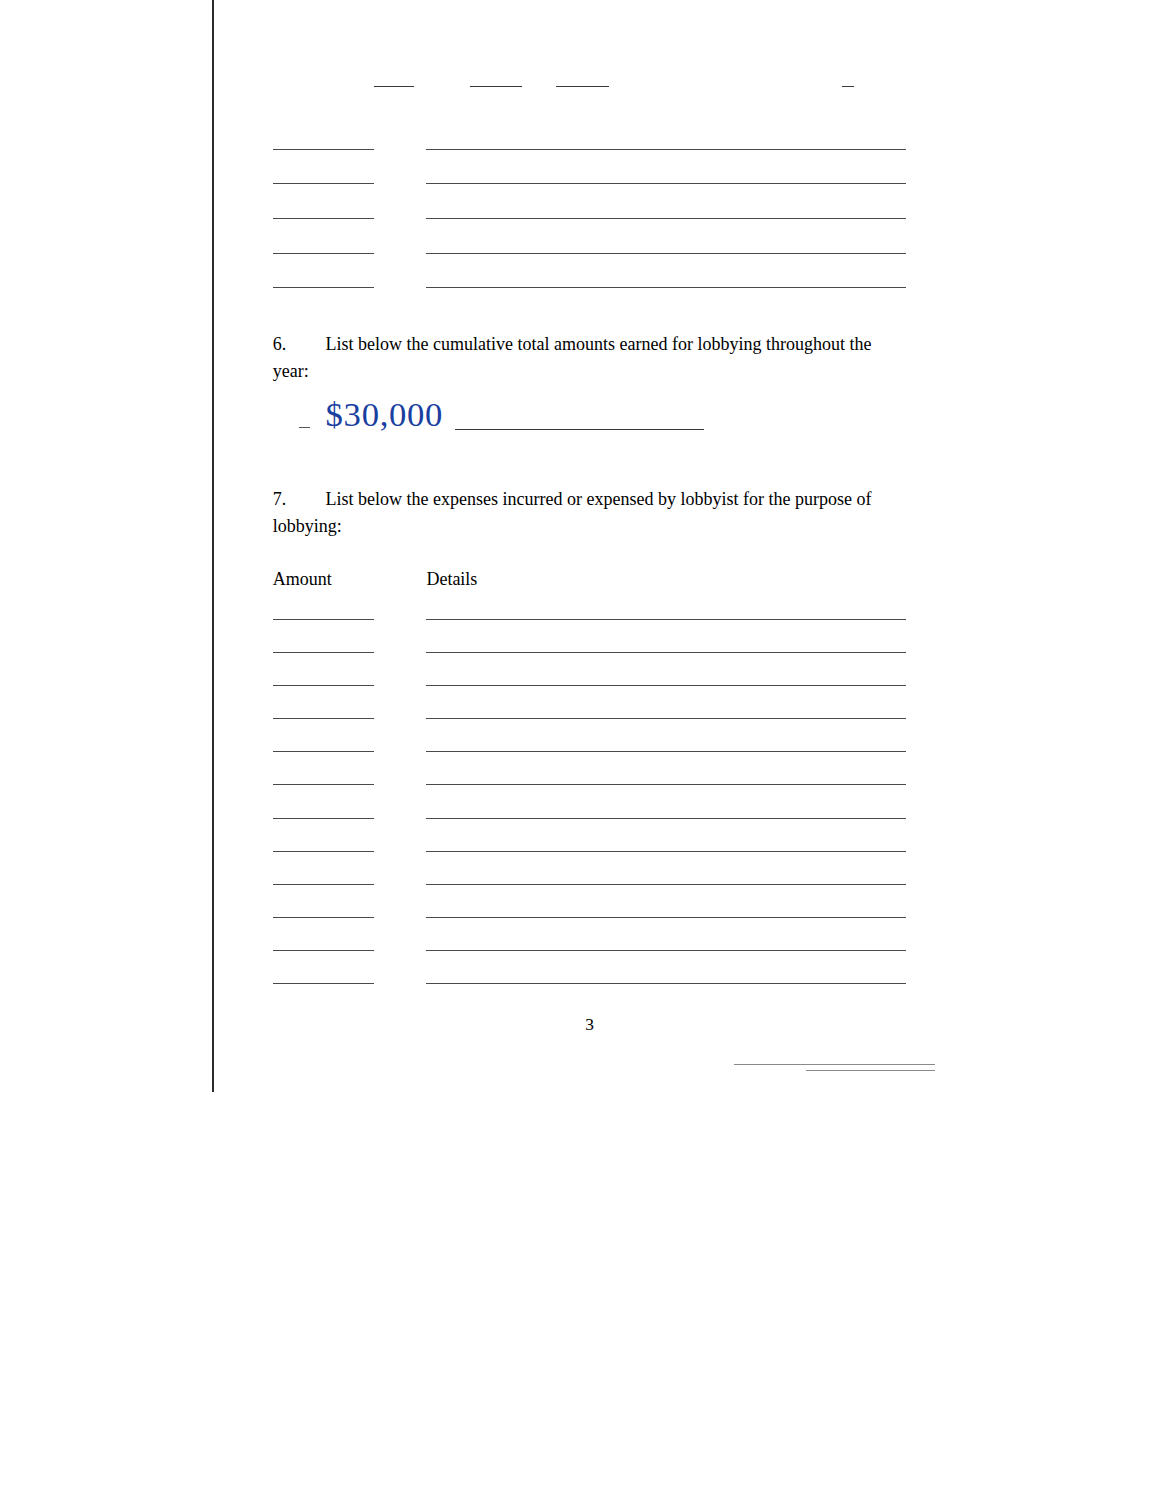6. List below the cumulative total amounts earned for lobbying throughout the year:
$30,000
7. List below the expenses incurred or expensed by lobbyist for the purpose of lobbying:
Amount
Details
3